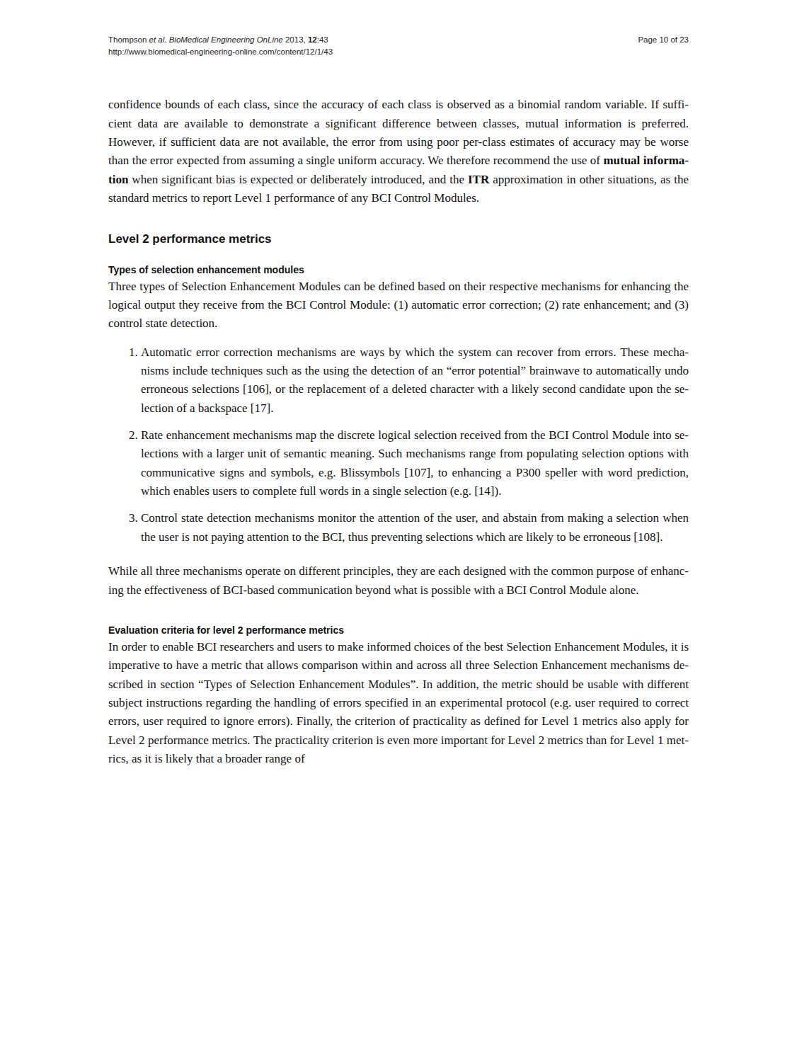Thompson et al. BioMedical Engineering OnLine 2013, 12:43
http://www.biomedical-engineering-online.com/content/12/1/43
Page 10 of 23
confidence bounds of each class, since the accuracy of each class is observed as a binomial random variable. If sufficient data are available to demonstrate a significant difference between classes, mutual information is preferred. However, if sufficient data are not available, the error from using poor per-class estimates of accuracy may be worse than the error expected from assuming a single uniform accuracy. We therefore recommend the use of mutual information when significant bias is expected or deliberately introduced, and the ITR approximation in other situations, as the standard metrics to report Level 1 performance of any BCI Control Modules.
Level 2 performance metrics
Types of selection enhancement modules
Three types of Selection Enhancement Modules can be defined based on their respective mechanisms for enhancing the logical output they receive from the BCI Control Module: (1) automatic error correction; (2) rate enhancement; and (3) control state detection.
Automatic error correction mechanisms are ways by which the system can recover from errors. These mechanisms include techniques such as the using the detection of an “error potential” brainwave to automatically undo erroneous selections [106], or the replacement of a deleted character with a likely second candidate upon the selection of a backspace [17].
Rate enhancement mechanisms map the discrete logical selection received from the BCI Control Module into selections with a larger unit of semantic meaning. Such mechanisms range from populating selection options with communicative signs and symbols, e.g. Blissymbols [107], to enhancing a P300 speller with word prediction, which enables users to complete full words in a single selection (e.g. [14]).
Control state detection mechanisms monitor the attention of the user, and abstain from making a selection when the user is not paying attention to the BCI, thus preventing selections which are likely to be erroneous [108].
While all three mechanisms operate on different principles, they are each designed with the common purpose of enhancing the effectiveness of BCI-based communication beyond what is possible with a BCI Control Module alone.
Evaluation criteria for level 2 performance metrics
In order to enable BCI researchers and users to make informed choices of the best Selection Enhancement Modules, it is imperative to have a metric that allows comparison within and across all three Selection Enhancement mechanisms described in section “Types of Selection Enhancement Modules”. In addition, the metric should be usable with different subject instructions regarding the handling of errors specified in an experimental protocol (e.g. user required to correct errors, user required to ignore errors). Finally, the criterion of practicality as defined for Level 1 metrics also apply for Level 2 performance metrics. The practicality criterion is even more important for Level 2 metrics than for Level 1 metrics, as it is likely that a broader range of